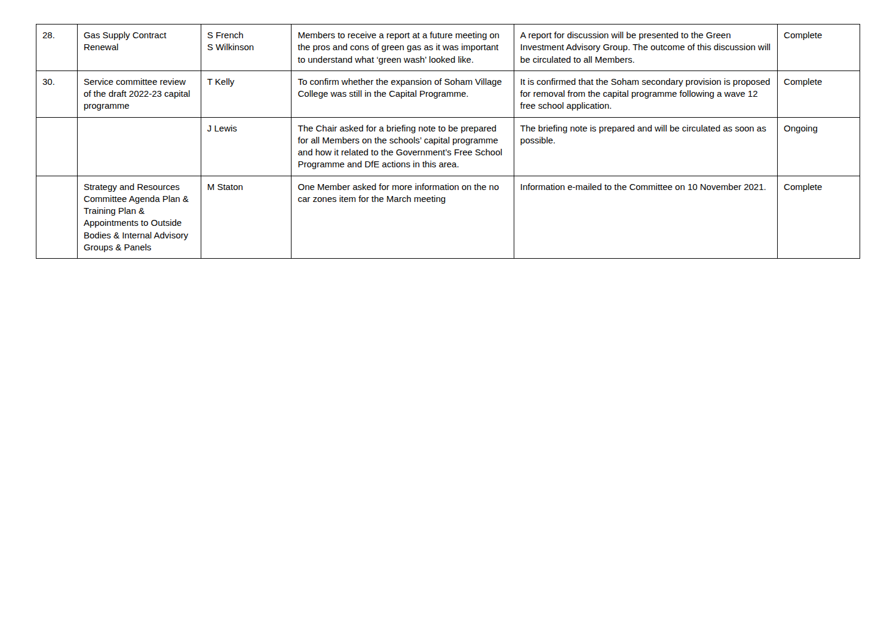| 28. | Gas Supply Contract Renewal | S French S Wilkinson | Members to receive a report at a future meeting on the pros and cons of green gas as it was important to understand what ‘green wash’ looked like. | A report for discussion will be presented to the Green Investment Advisory Group. The outcome of this discussion will be circulated to all Members. | Complete |
| 30. | Service committee review of the draft 2022-23 capital programme | T Kelly | To confirm whether the expansion of Soham Village College was still in the Capital Programme. | It is confirmed that the Soham secondary provision is proposed for removal from the capital programme following a wave 12 free school application. | Complete |
| | | J Lewis | The Chair asked for a briefing note to be prepared for all Members on the schools’ capital programme and how it related to the Government’s Free School Programme and DfE actions in this area. | The briefing note is prepared and will be circulated as soon as possible. | Ongoing |
| | Strategy and Resources Committee Agenda Plan & Training Plan & Appointments to Outside Bodies & Internal Advisory Groups & Panels | M Staton | One Member asked for more information on the no car zones item for the March meeting | Information e-mailed to the Committee on 10 November 2021. | Complete |